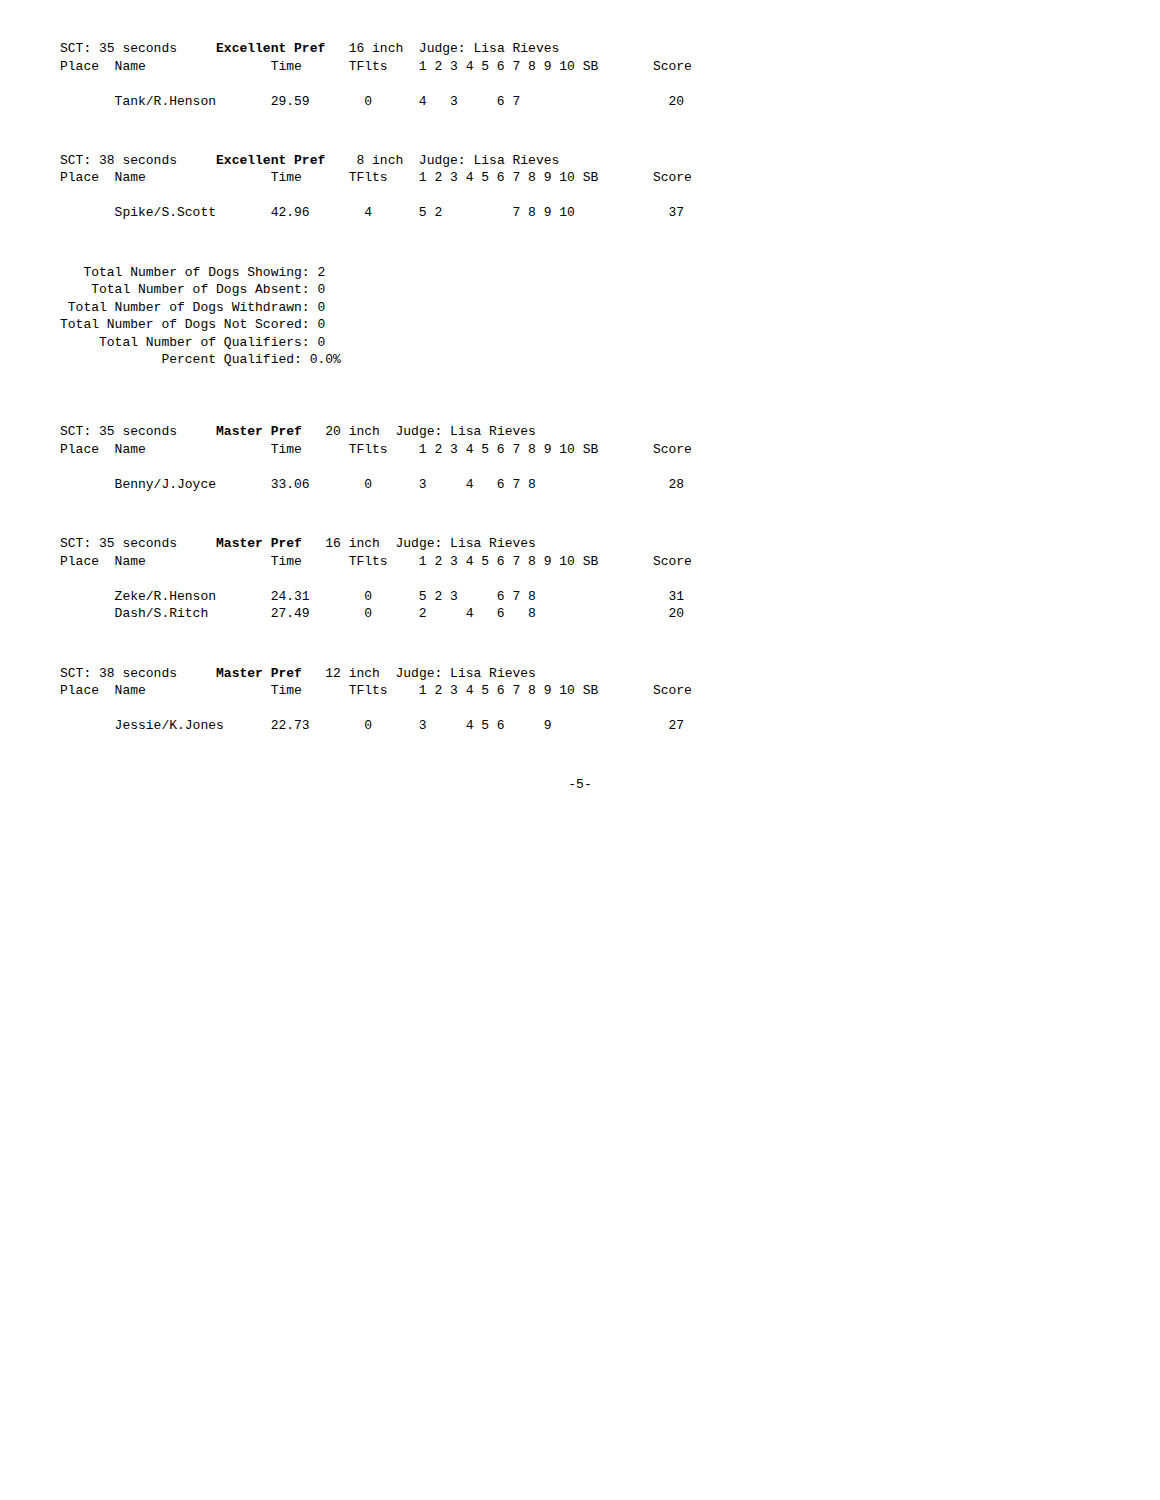SCT: 35 seconds     Excellent Pref   16 inch  Judge: Lisa Rieves
Place  Name                Time      TFlts    1 2 3 4 5 6 7 8 9 10 SB       Score

       Tank/R.Henson       29.59       0      4   3     6 7                   20
SCT: 38 seconds     Excellent Pref    8 inch  Judge: Lisa Rieves
Place  Name                Time      TFlts    1 2 3 4 5 6 7 8 9 10 SB       Score

       Spike/S.Scott       42.96       4      5 2         7 8 9 10            37
   Total Number of Dogs Showing: 2
    Total Number of Dogs Absent: 0
 Total Number of Dogs Withdrawn: 0
Total Number of Dogs Not Scored: 0
     Total Number of Qualifiers: 0
             Percent Qualified: 0.0%
SCT: 35 seconds     Master Pref   20 inch  Judge: Lisa Rieves
Place  Name                Time      TFlts    1 2 3 4 5 6 7 8 9 10 SB       Score

       Benny/J.Joyce       33.06       0      3     4   6 7 8                 28
SCT: 35 seconds     Master Pref   16 inch  Judge: Lisa Rieves
Place  Name                Time      TFlts    1 2 3 4 5 6 7 8 9 10 SB       Score

       Zeke/R.Henson       24.31       0      5 2 3     6 7 8                 31
       Dash/S.Ritch        27.49       0      2     4   6   8                 20
SCT: 38 seconds     Master Pref   12 inch  Judge: Lisa Rieves
Place  Name                Time      TFlts    1 2 3 4 5 6 7 8 9 10 SB       Score

       Jessie/K.Jones      22.73       0      3     4 5 6     9               27
-5-